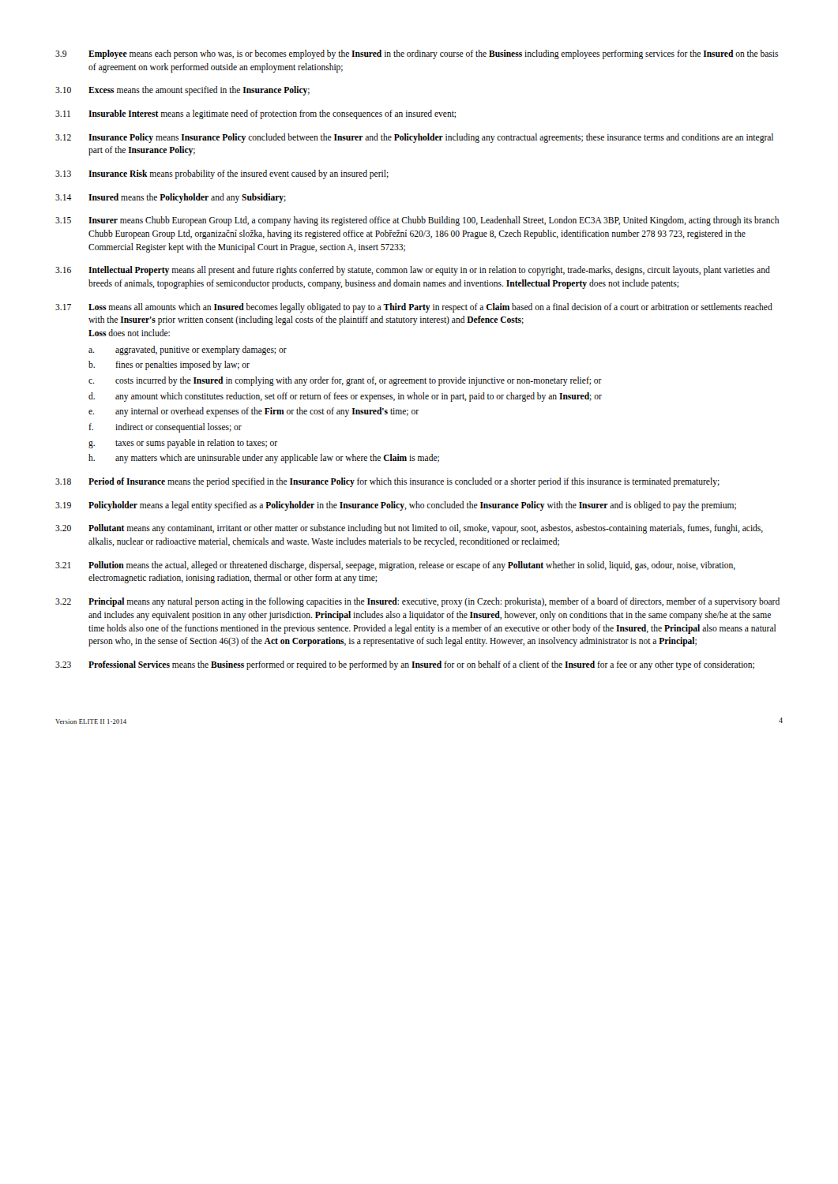3.9 Employee means each person who was, is or becomes employed by the Insured in the ordinary course of the Business including employees performing services for the Insured on the basis of agreement on work performed outside an employment relationship;
3.10 Excess means the amount specified in the Insurance Policy;
3.11 Insurable Interest means a legitimate need of protection from the consequences of an insured event;
3.12 Insurance Policy means Insurance Policy concluded between the Insurer and the Policyholder including any contractual agreements; these insurance terms and conditions are an integral part of the Insurance Policy;
3.13 Insurance Risk means probability of the insured event caused by an insured peril;
3.14 Insured means the Policyholder and any Subsidiary;
3.15 Insurer means Chubb European Group Ltd, a company having its registered office at Chubb Building 100, Leadenhall Street, London EC3A 3BP, United Kingdom, acting through its branch Chubb European Group Ltd, organizační složka, having its registered office at Pobřežní 620/3, 186 00 Prague 8, Czech Republic, identification number 278 93 723, registered in the Commercial Register kept with the Municipal Court in Prague, section A, insert 57233;
3.16 Intellectual Property means all present and future rights conferred by statute, common law or equity in or in relation to copyright, trade-marks, designs, circuit layouts, plant varieties and breeds of animals, topographies of semiconductor products, company, business and domain names and inventions. Intellectual Property does not include patents;
3.17 Loss means all amounts which an Insured becomes legally obligated to pay to a Third Party in respect of a Claim based on a final decision of a court or arbitration or settlements reached with the Insurer's prior written consent (including legal costs of the plaintiff and statutory interest) and Defence Costs;
Loss does not include:
a. aggravated, punitive or exemplary damages; or
b. fines or penalties imposed by law; or
c. costs incurred by the Insured in complying with any order for, grant of, or agreement to provide injunctive or non-monetary relief; or
d. any amount which constitutes reduction, set off or return of fees or expenses, in whole or in part, paid to or charged by an Insured; or
e. any internal or overhead expenses of the Firm or the cost of any Insured's time; or
f. indirect or consequential losses; or
g. taxes or sums payable in relation to taxes; or
h. any matters which are uninsurable under any applicable law or where the Claim is made;
3.18 Period of Insurance means the period specified in the Insurance Policy for which this insurance is concluded or a shorter period if this insurance is terminated prematurely;
3.19 Policyholder means a legal entity specified as a Policyholder in the Insurance Policy, who concluded the Insurance Policy with the Insurer and is obliged to pay the premium;
3.20 Pollutant means any contaminant, irritant or other matter or substance including but not limited to oil, smoke, vapour, soot, asbestos, asbestos-containing materials, fumes, funghi, acids, alkalis, nuclear or radioactive material, chemicals and waste. Waste includes materials to be recycled, reconditioned or reclaimed;
3.21 Pollution means the actual, alleged or threatened discharge, dispersal, seepage, migration, release or escape of any Pollutant whether in solid, liquid, gas, odour, noise, vibration, electromagnetic radiation, ionising radiation, thermal or other form at any time;
3.22 Principal means any natural person acting in the following capacities in the Insured: executive, proxy (in Czech: prokurista), member of a board of directors, member of a supervisory board and includes any equivalent position in any other jurisdiction. Principal includes also a liquidator of the Insured, however, only on conditions that in the same company she/he at the same time holds also one of the functions mentioned in the previous sentence. Provided a legal entity is a member of an executive or other body of the Insured, the Principal also means a natural person who, in the sense of Section 46(3) of the Act on Corporations, is a representative of such legal entity. However, an insolvency administrator is not a Principal;
3.23 Professional Services means the Business performed or required to be performed by an Insured for or on behalf of a client of the Insured for a fee or any other type of consideration;
Version ELITE II 1-2014 4